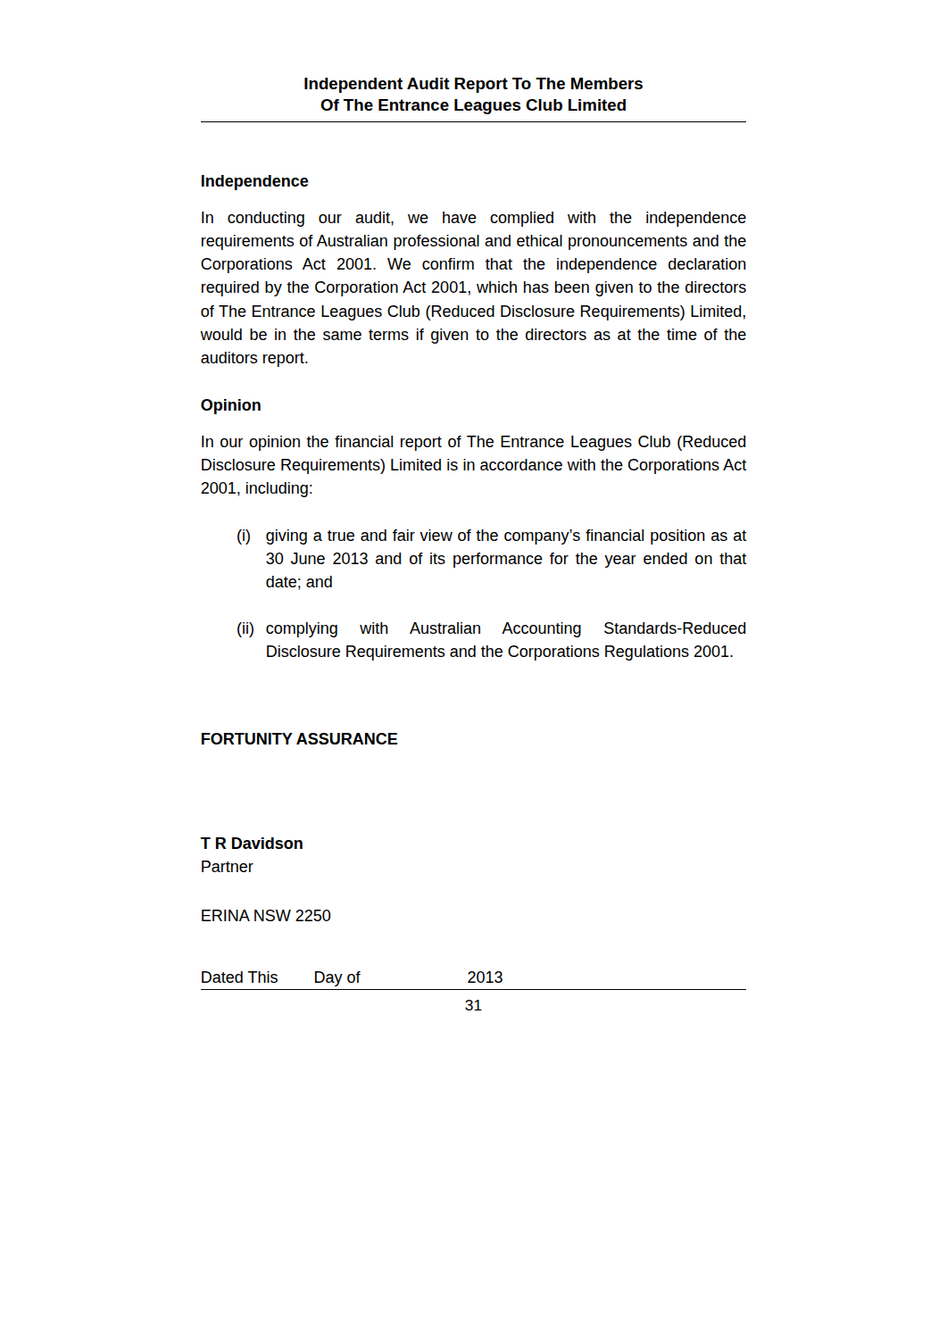Independent Audit Report To The Members
Of The Entrance Leagues Club Limited
Independence
In conducting our audit, we have complied with the independence requirements of Australian professional and ethical pronouncements and the Corporations Act 2001. We confirm that the independence declaration required by the Corporation Act 2001, which has been given to the directors of The Entrance Leagues Club (Reduced Disclosure Requirements) Limited, would be in the same terms if given to the directors as at the time of the auditors report.
Opinion
In our opinion the financial report of The Entrance Leagues Club (Reduced Disclosure Requirements) Limited is in accordance with the Corporations Act 2001, including:
(i) giving a true and fair view of the company’s financial position as at 30 June 2013 and of its performance for the year ended on that date; and
(ii) complying with Australian Accounting Standards-Reduced Disclosure Requirements and the Corporations Regulations 2001.
FORTUNITY ASSURANCE
T R Davidson
Partner
ERINA NSW 2250
Dated This Day of 2013
31